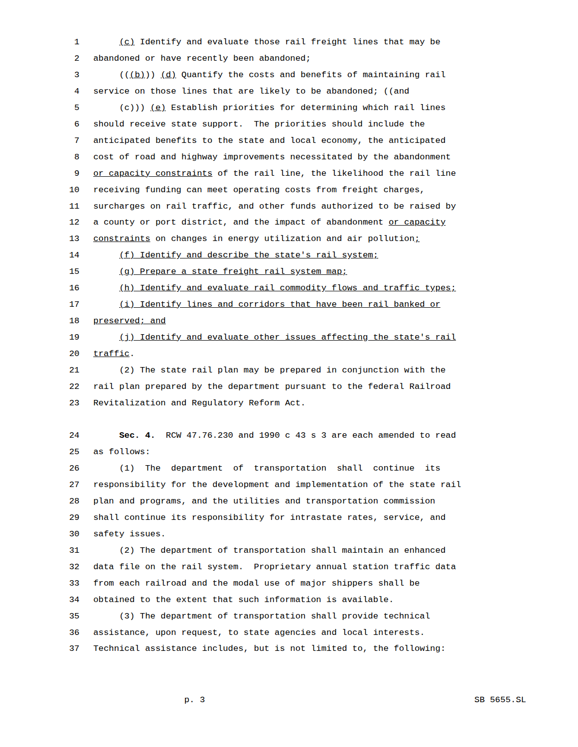1 (c) Identify and evaluate those rail freight lines that may be
2 abandoned or have recently been abandoned;
3 (((b))) (d) Quantify the costs and benefits of maintaining rail
4 service on those lines that are likely to be abandoned; ((and
5 (c))) (e) Establish priorities for determining which rail lines
6 should receive state support. The priorities should include the
7 anticipated benefits to the state and local economy, the anticipated
8 cost of road and highway improvements necessitated by the abandonment
9 or capacity constraints of the rail line, the likelihood the rail line
10 receiving funding can meet operating costs from freight charges,
11 surcharges on rail traffic, and other funds authorized to be raised by
12 a county or port district, and the impact of abandonment or capacity
13 constraints on changes in energy utilization and air pollution;
14 (f) Identify and describe the state's rail system;
15 (g) Prepare a state freight rail system map;
16 (h) Identify and evaluate rail commodity flows and traffic types;
17 (i) Identify lines and corridors that have been rail banked or
18 preserved; and
19 (j) Identify and evaluate other issues affecting the state's rail
20 traffic.
21 (2) The state rail plan may be prepared in conjunction with the
22 rail plan prepared by the department pursuant to the federal Railroad
23 Revitalization and Regulatory Reform Act.
24 Sec. 4. RCW 47.76.230 and 1990 c 43 s 3 are each amended to read
25 as follows:
26 (1) The department of transportation shall continue its
27 responsibility for the development and implementation of the state rail
28 plan and programs, and the utilities and transportation commission
29 shall continue its responsibility for intrastate rates, service, and
30 safety issues.
31 (2) The department of transportation shall maintain an enhanced
32 data file on the rail system. Proprietary annual station traffic data
33 from each railroad and the modal use of major shippers shall be
34 obtained to the extent that such information is available.
35 (3) The department of transportation shall provide technical
36 assistance, upon request, to state agencies and local interests.
37 Technical assistance includes, but is not limited to, the following:
p. 3 SB 5655.SL